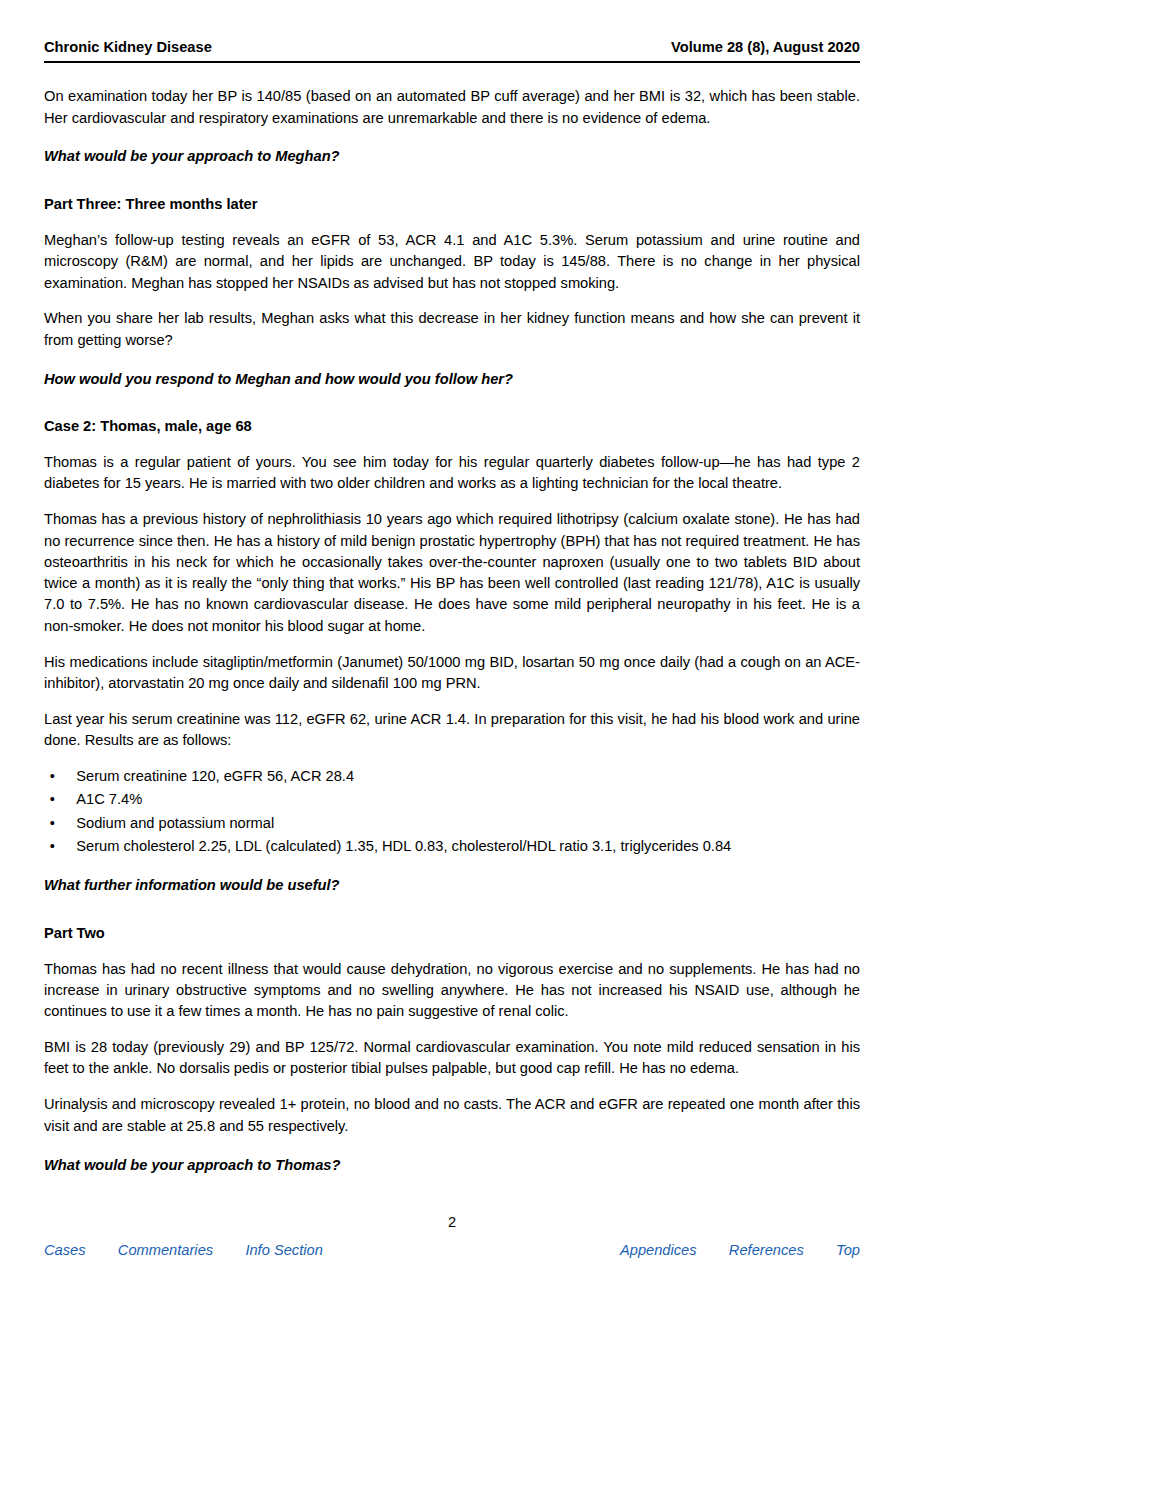Chronic Kidney Disease
Volume 28 (8), August 2020
On examination today her BP is 140/85 (based on an automated BP cuff average) and her BMI is 32, which has been stable. Her cardiovascular and respiratory examinations are unremarkable and there is no evidence of edema.
What would be your approach to Meghan?
Part Three: Three months later
Meghan’s follow-up testing reveals an eGFR of 53, ACR 4.1 and A1C 5.3%. Serum potassium and urine routine and microscopy (R&M) are normal, and her lipids are unchanged. BP today is 145/88. There is no change in her physical examination. Meghan has stopped her NSAIDs as advised but has not stopped smoking.
When you share her lab results, Meghan asks what this decrease in her kidney function means and how she can prevent it from getting worse?
How would you respond to Meghan and how would you follow her?
Case 2: Thomas, male, age 68
Thomas is a regular patient of yours. You see him today for his regular quarterly diabetes follow-up—he has had type 2 diabetes for 15 years. He is married with two older children and works as a lighting technician for the local theatre.
Thomas has a previous history of nephrolithiasis 10 years ago which required lithotripsy (calcium oxalate stone). He has had no recurrence since then. He has a history of mild benign prostatic hypertrophy (BPH) that has not required treatment. He has osteoarthritis in his neck for which he occasionally takes over-the-counter naproxen (usually one to two tablets BID about twice a month) as it is really the “only thing that works.” His BP has been well controlled (last reading 121/78), A1C is usually 7.0 to 7.5%. He has no known cardiovascular disease. He does have some mild peripheral neuropathy in his feet. He is a non-smoker. He does not monitor his blood sugar at home.
His medications include sitagliptin/metformin (Janumet) 50/1000 mg BID, losartan 50 mg once daily (had a cough on an ACE-inhibitor), atorvastatin 20 mg once daily and sildenafil 100 mg PRN.
Last year his serum creatinine was 112, eGFR 62, urine ACR 1.4. In preparation for this visit, he had his blood work and urine done. Results are as follows:
Serum creatinine 120, eGFR 56, ACR 28.4
A1C 7.4%
Sodium and potassium normal
Serum cholesterol 2.25, LDL (calculated) 1.35, HDL 0.83, cholesterol/HDL ratio 3.1, triglycerides 0.84
What further information would be useful?
Part Two
Thomas has had no recent illness that would cause dehydration, no vigorous exercise and no supplements. He has had no increase in urinary obstructive symptoms and no swelling anywhere. He has not increased his NSAID use, although he continues to use it a few times a month. He has no pain suggestive of renal colic.
BMI is 28 today (previously 29) and BP 125/72. Normal cardiovascular examination. You note mild reduced sensation in his feet to the ankle. No dorsalis pedis or posterior tibial pulses palpable, but good cap refill. He has no edema.
Urinalysis and microscopy revealed 1+ protein, no blood and no casts. The ACR and eGFR are repeated one month after this visit and are stable at 25.8 and 55 respectively.
What would be your approach to Thomas?
2
Cases Commentaries Info Section
Appendices References Top